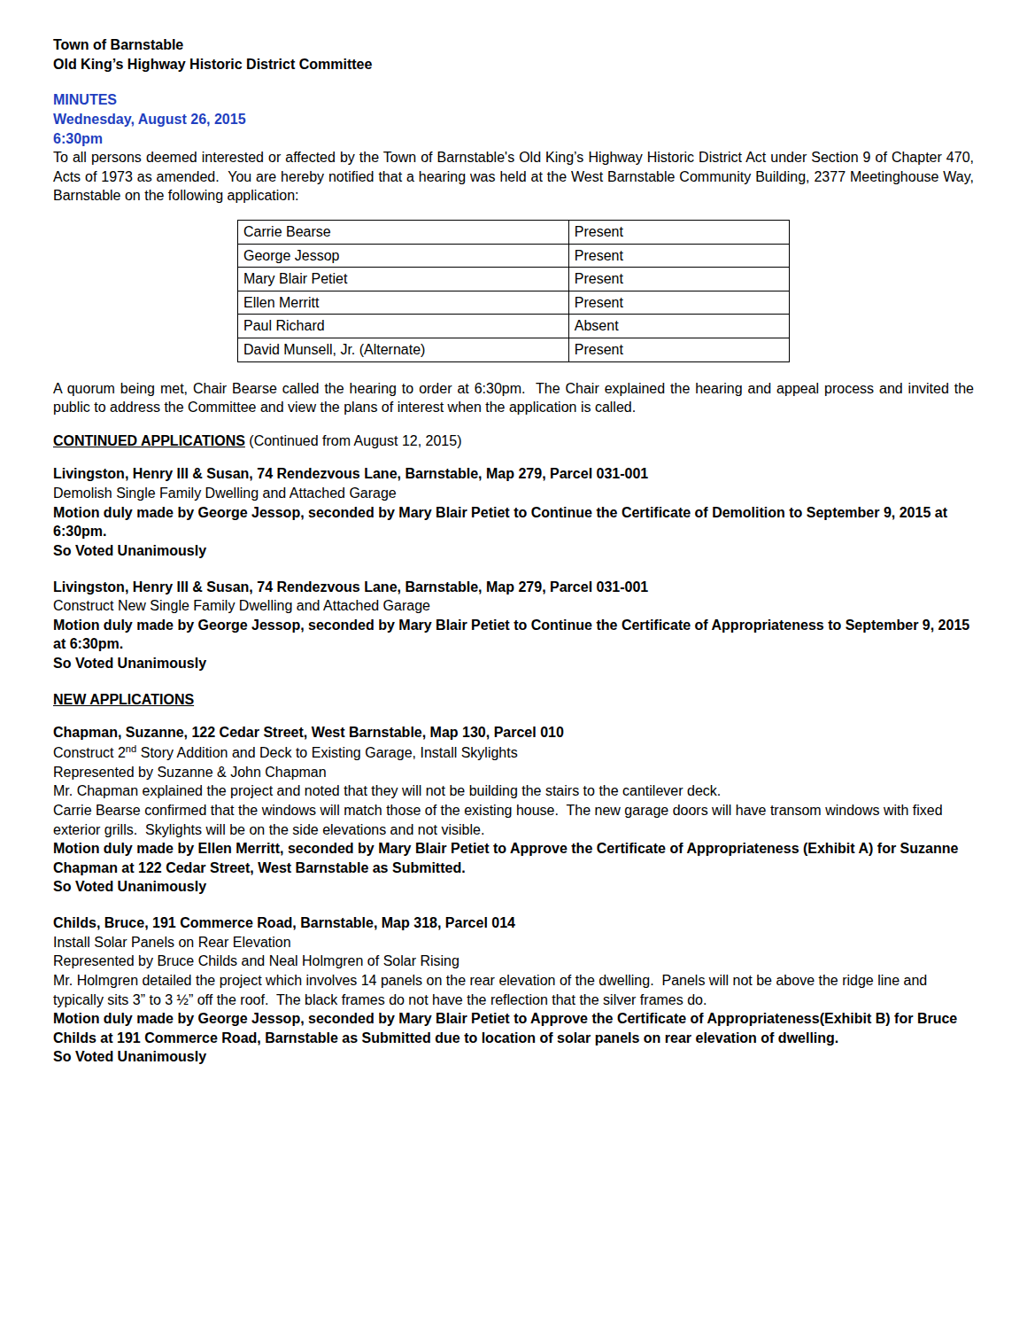Town of Barnstable
Old King’s Highway Historic District Committee
MINUTES
Wednesday, August 26, 2015
6:30pm
To all persons deemed interested or affected by the Town of Barnstable's Old King’s Highway Historic District Act under Section 9 of Chapter 470, Acts of 1973 as amended. You are hereby notified that a hearing was held at the West Barnstable Community Building, 2377 Meetinghouse Way, Barnstable on the following application:
| Carrie Bearse | Present |
| George Jessop | Present |
| Mary Blair Petiet | Present |
| Ellen Merritt | Present |
| Paul Richard | Absent |
| David Munsell, Jr. (Alternate) | Present |
A quorum being met, Chair Bearse called the hearing to order at 6:30pm. The Chair explained the hearing and appeal process and invited the public to address the Committee and view the plans of interest when the application is called.
CONTINUED APPLICATIONS (Continued from August 12, 2015)
Livingston, Henry III & Susan, 74 Rendezvous Lane, Barnstable, Map 279, Parcel 031-001
Demolish Single Family Dwelling and Attached Garage
Motion duly made by George Jessop, seconded by Mary Blair Petiet to Continue the Certificate of Demolition to September 9, 2015 at 6:30pm.
So Voted Unanimously
Livingston, Henry III & Susan, 74 Rendezvous Lane, Barnstable, Map 279, Parcel 031-001
Construct New Single Family Dwelling and Attached Garage
Motion duly made by George Jessop, seconded by Mary Blair Petiet to Continue the Certificate of Appropriateness to September 9, 2015 at 6:30pm.
So Voted Unanimously
NEW APPLICATIONS
Chapman, Suzanne, 122 Cedar Street, West Barnstable, Map 130, Parcel 010
Construct 2nd Story Addition and Deck to Existing Garage, Install Skylights
Represented by Suzanne & John Chapman
Mr. Chapman explained the project and noted that they will not be building the stairs to the cantilever deck.
Carrie Bearse confirmed that the windows will match those of the existing house. The new garage doors will have transom windows with fixed exterior grills. Skylights will be on the side elevations and not visible.
Motion duly made by Ellen Merritt, seconded by Mary Blair Petiet to Approve the Certificate of Appropriateness (Exhibit A) for Suzanne Chapman at 122 Cedar Street, West Barnstable as Submitted.
So Voted Unanimously
Childs, Bruce, 191 Commerce Road, Barnstable, Map 318, Parcel 014
Install Solar Panels on Rear Elevation
Represented by Bruce Childs and Neal Holmgren of Solar Rising
Mr. Holmgren detailed the project which involves 14 panels on the rear elevation of the dwelling. Panels will not be above the ridge line and typically sits 3” to 3 ½” off the roof. The black frames do not have the reflection that the silver frames do.
Motion duly made by George Jessop, seconded by Mary Blair Petiet to Approve the Certificate of Appropriateness(Exhibit B) for Bruce Childs at 191 Commerce Road, Barnstable as Submitted due to location of solar panels on rear elevation of dwelling.
So Voted Unanimously